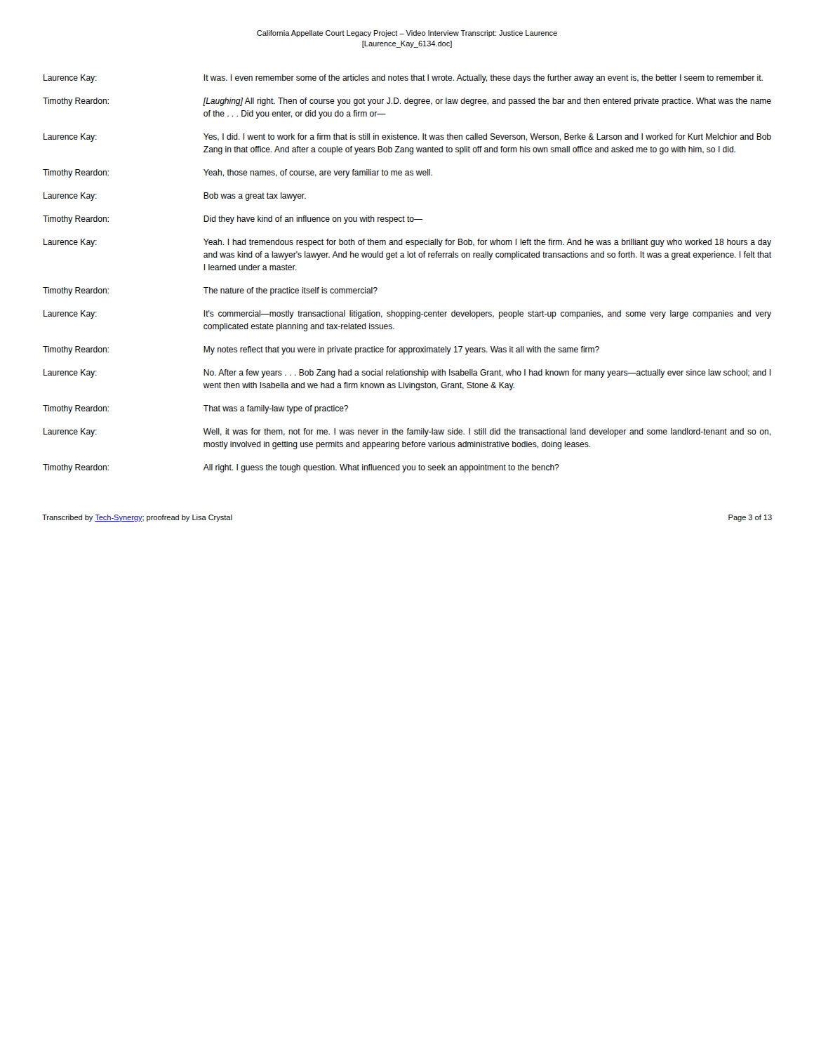California Appellate Court Legacy Project – Video Interview Transcript: Justice Laurence [Laurence_Kay_6134.doc]
| Laurence Kay: | It was. I even remember some of the articles and notes that I wrote. Actually, these days the further away an event is, the better I seem to remember it. |
| Timothy Reardon: | [Laughing] All right. Then of course you got your J.D. degree, or law degree, and passed the bar and then entered private practice. What was the name of the . . . Did you enter, or did you do a firm or— |
| Laurence Kay: | Yes, I did. I went to work for a firm that is still in existence. It was then called Severson, Werson, Berke & Larson and I worked for Kurt Melchior and Bob Zang in that office. And after a couple of years Bob Zang wanted to split off and form his own small office and asked me to go with him, so I did. |
| Timothy Reardon: | Yeah, those names, of course, are very familiar to me as well. |
| Laurence Kay: | Bob was a great tax lawyer. |
| Timothy Reardon: | Did they have kind of an influence on you with respect to— |
| Laurence Kay: | Yeah. I had tremendous respect for both of them and especially for Bob, for whom I left the firm. And he was a brilliant guy who worked 18 hours a day and was kind of a lawyer's lawyer. And he would get a lot of referrals on really complicated transactions and so forth. It was a great experience. I felt that I learned under a master. |
| Timothy Reardon: | The nature of the practice itself is commercial? |
| Laurence Kay: | It's commercial—mostly transactional litigation, shopping-center developers, people start-up companies, and some very large companies and very complicated estate planning and tax-related issues. |
| Timothy Reardon: | My notes reflect that you were in private practice for approximately 17 years. Was it all with the same firm? |
| Laurence Kay: | No. After a few years . . . Bob Zang had a social relationship with Isabella Grant, who I had known for many years—actually ever since law school; and I went then with Isabella and we had a firm known as Livingston, Grant, Stone & Kay. |
| Timothy Reardon: | That was a family-law type of practice? |
| Laurence Kay: | Well, it was for them, not for me. I was never in the family-law side. I still did the transactional land developer and some landlord-tenant and so on, mostly involved in getting use permits and appearing before various administrative bodies, doing leases. |
| Timothy Reardon: | All right. I guess the tough question. What influenced you to seek an appointment to the bench? |
Transcribed by Tech-Synergy; proofread by Lisa Crystal Page 3 of 13